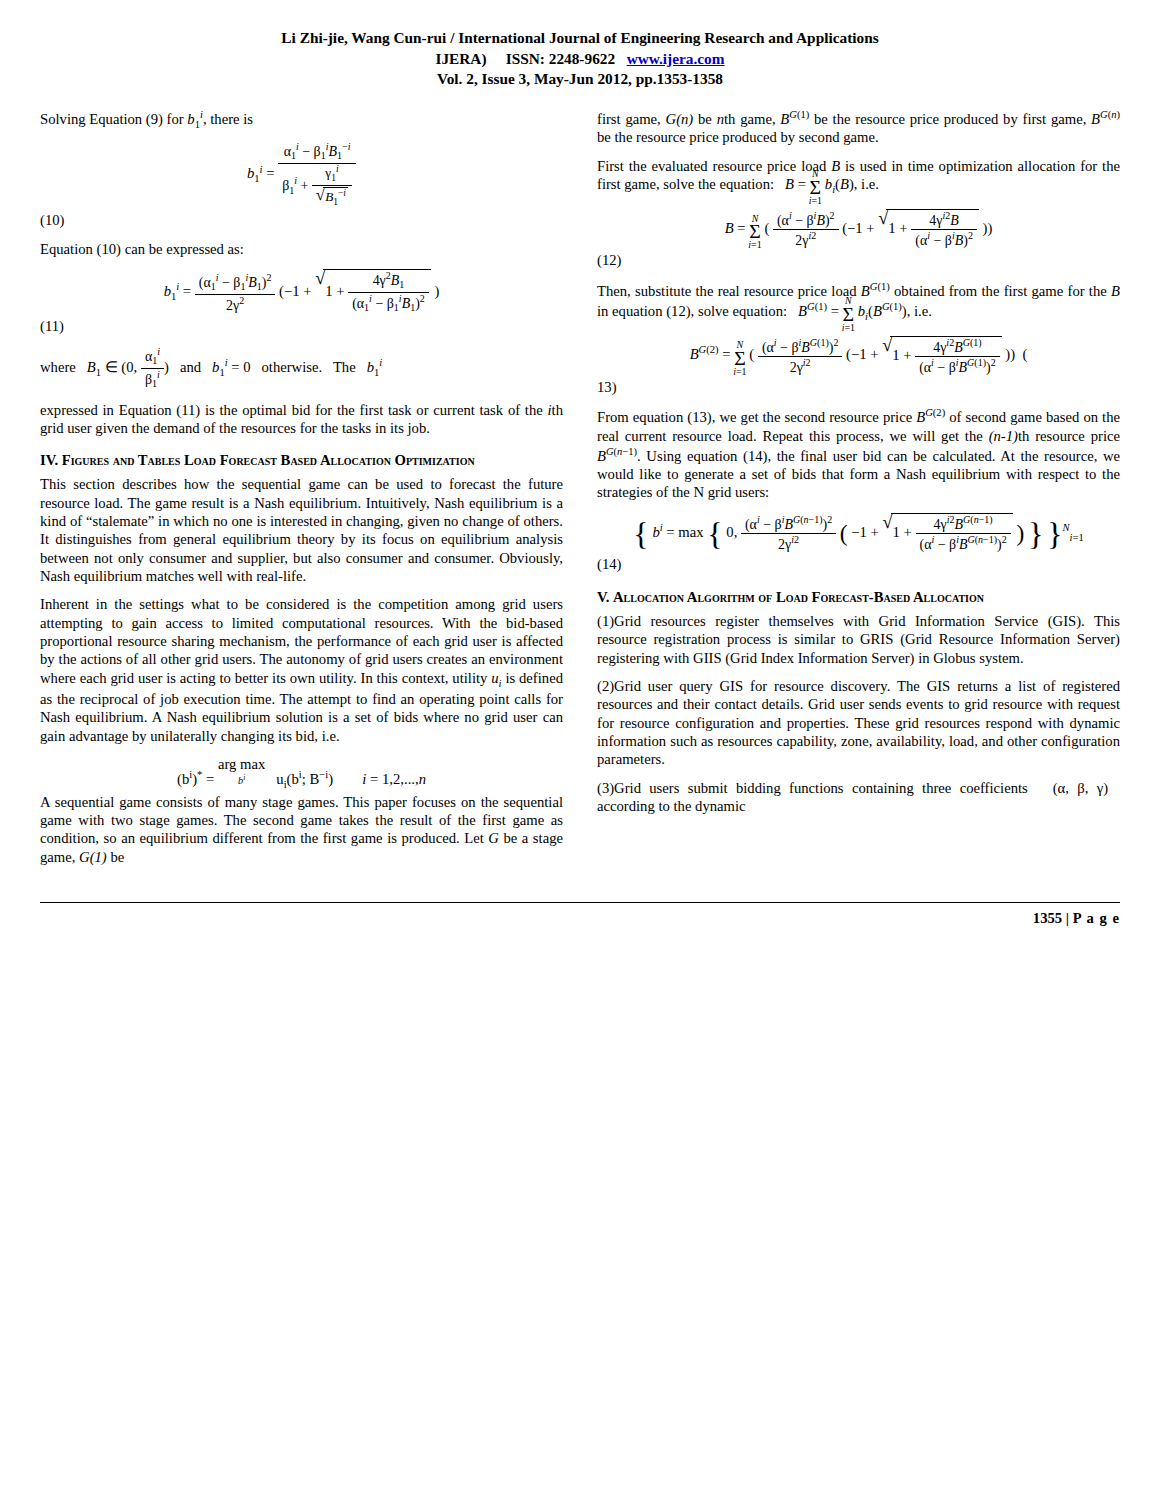Li Zhi-jie, Wang Cun-rui / International Journal of Engineering Research and Applications
IJERA) ISSN: 2248-9622 www.ijera.com
Vol. 2, Issue 3, May-Jun 2012, pp.1353-1358
Solving Equation (9) for b1i, there is
b1i = α1i − β1iB1−i β1i + γ1i B1−i
(10)
Equation (10) can be expressed as:
b1i = (α1i − β1iB1)2 2γ2 (−1 + 1 + 4γ2B1 (α1i − β1iB1)2 )
(11)
where B1 ∈ (0, α1i β1i ) and b1i = 0 otherwise. The b1i
expressed in Equation (11) is the optimal bid for the first task or current task of the ith grid user given the demand of the resources for the tasks in its job.
IV. Figures and Tables Load Forecast Based Allocation Optimization
This section describes how the sequential game can be used to forecast the future resource load. The game result is a Nash equilibrium. Intuitively, Nash equilibrium is a kind of “stalemate” in which no one is interested in changing, given no change of others. It distinguishes from general equilibrium theory by its focus on equilibrium analysis between not only consumer and supplier, but also consumer and consumer. Obviously, Nash equilibrium matches well with real-life.
Inherent in the settings what to be considered is the competition among grid users attempting to gain access to limited computational resources. With the bid-based proportional resource sharing mechanism, the performance of each grid user is affected by the actions of all other grid users. The autonomy of grid users creates an environment where each grid user is acting to better its own utility. In this context, utility ui is defined as the reciprocal of job execution time. The attempt to find an operating point calls for Nash equilibrium. A Nash equilibrium solution is a set of bids where no grid user can gain advantage by unilaterally changing its bid, i.e.
(bi)* = arg maxbi ui(bi; B−i) i = 1,2,...,n
A sequential game consists of many stage games. This paper focuses on the sequential game with two stage games. The second game takes the result of the first game as condition, so an equilibrium different from the first game is produced. Let G be a stage game, G(1) be
first game, G(n) be nth game, BG(1) be the resource price produced by first game, BG(n) be the resource price produced by second game.
First the evaluated resource price load B is used in time optimization allocation for the first game, solve the equation: B = ΣNi=1 bi(B), i.e.
B = ΣNi=1 ( (αi − βiB)2 2γi2 (−1 + 1 + 4γi2B (αi − βiB)2 ))
(12)
Then, substitute the real resource price load BG(1) obtained from the first game for the B in equation (12), solve equation: BG(1) = ΣNi=1 bi(BG(1)), i.e.
BG(2) = ΣNi=1 ( (αi − βiBG(1))2 2γi2 (−1 + 1 + 4γi2BG(1) (αi − βiBG(1))2 )) (
13)
From equation (13), we get the second resource price BG(2) of second game based on the real current resource load. Repeat this process, we will get the (n-1) th resource price BG(n−1). Using equation (14), the final user bid can be calculated. At the resource, we would like to generate a set of bids that form a Nash equilibrium with respect to the strategies of the N grid users:
{ bi = max { 0, (αi − βiBG(n−1))2 2γi2 ( −1 + 1 + 4γi2BG(n−1) (αi − βiBG(n−1))2 ) } }Ni=1
(14)
V. Allocation Algorithm of Load Forecast-Based Allocation
(1)Grid resources register themselves with Grid Information Service (GIS). This resource registration process is similar to GRIS (Grid Resource Information Server) registering with GIIS (Grid Index Information Server) in Globus system.
(2)Grid user query GIS for resource discovery. The GIS returns a list of registered resources and their contact details. Grid user sends events to grid resource with request for resource configuration and properties. These grid resources respond with dynamic information such as resources capability, zone, availability, load, and other configuration parameters.
(3)Grid users submit bidding functions containing three coefficients (α, β, γ) according to the dynamic
1355 | P a g e